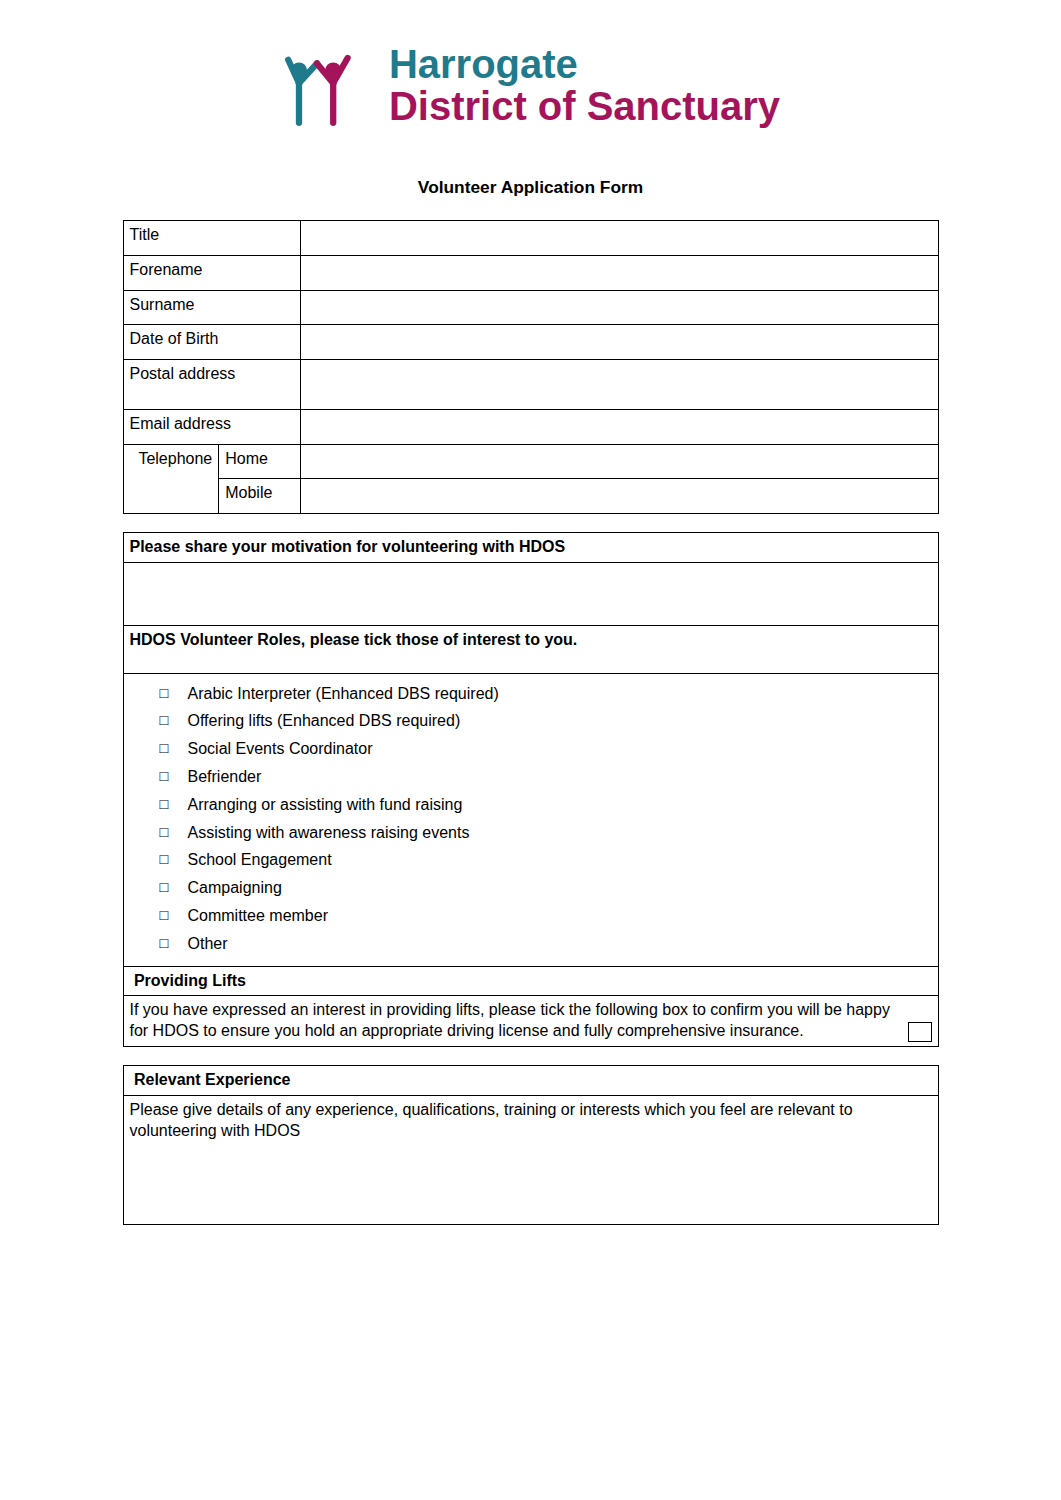Harrogate
District of Sanctuary
Volunteer Application Form
| Title | |
| Forename | |
| Surname | |
| Date of Birth | |
| Postal address | |
| Email address | |
| Telephone | Home | |
| Mobile | |
| Please share your motivation for volunteering with HDOS |
| HDOS Volunteer Roles, please tick those of interest to you. |
| Arabic Interpreter (Enhanced DBS required) Offering lifts (Enhanced DBS required) Social Events Coordinator Befriender Arranging or assisting with fund raising Assisting with awareness raising events School Engagement Campaigning Committee member Other |
| Providing Lifts |
| If you have expressed an interest in providing lifts, please tick the following box to confirm you will be happy for HDOS to ensure you hold an appropriate driving license and fully comprehensive insurance. |
| Relevant Experience |
| Please give details of any experience, qualifications, training or interests which you feel are relevant to volunteering with HDOS |